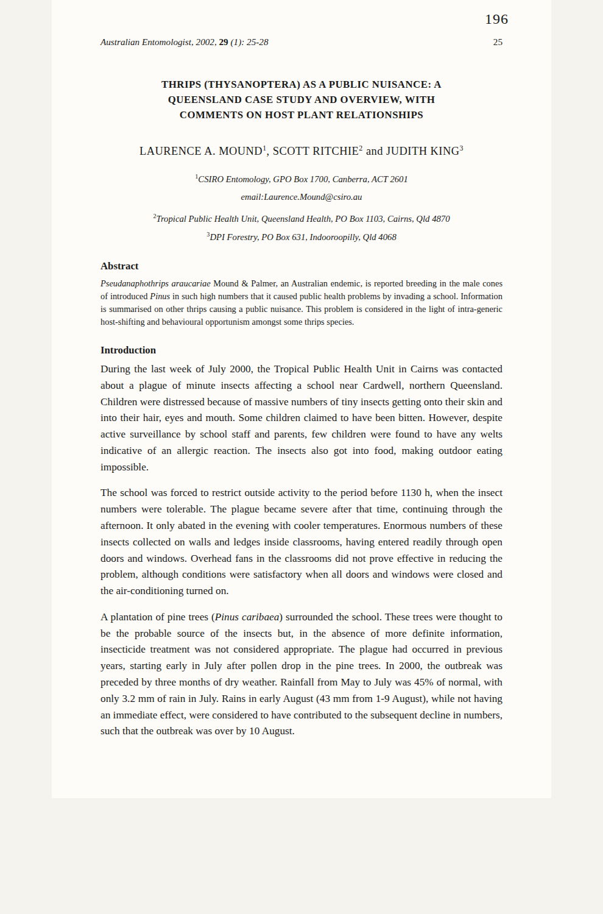196
Australian Entomologist, 2002, 29 (1): 25-28 25
Thrips (Thysanoptera) as a Public Nuisance: A
Queensland Case Study and Overview, with
Comments on Host Plant Relationships
LAURENCE A. MOUND1, SCOTT RITCHIE2 and JUDITH KING3
1CSIRO Entomology, GPO Box 1700, Canberra, ACT 2601
email:Laurence.Mound@csiro.au
2Tropical Public Health Unit, Queensland Health, PO Box 1103, Cairns, Qld 4870
3DPI Forestry, PO Box 631, Indooroopilly, Qld 4068
Abstract
Pseudanaphothrips araucariae Mound & Palmer, an Australian endemic, is reported breeding in the male cones of introduced Pinus in such high numbers that it caused public health problems by invading a school. Information is summarised on other thrips causing a public nuisance. This problem is considered in the light of intra-generic host-shifting and behavioural opportunism amongst some thrips species.
Introduction
During the last week of July 2000, the Tropical Public Health Unit in Cairns was contacted about a plague of minute insects affecting a school near Cardwell, northern Queensland. Children were distressed because of massive numbers of tiny insects getting onto their skin and into their hair, eyes and mouth. Some children claimed to have been bitten. However, despite active surveillance by school staff and parents, few children were found to have any welts indicative of an allergic reaction. The insects also got into food, making outdoor eating impossible.
The school was forced to restrict outside activity to the period before 1130 h, when the insect numbers were tolerable. The plague became severe after that time, continuing through the afternoon. It only abated in the evening with cooler temperatures. Enormous numbers of these insects collected on walls and ledges inside classrooms, having entered readily through open doors and windows. Overhead fans in the classrooms did not prove effective in reducing the problem, although conditions were satisfactory when all doors and windows were closed and the air-conditioning turned on.
A plantation of pine trees (Pinus caribaea) surrounded the school. These trees were thought to be the probable source of the insects but, in the absence of more definite information, insecticide treatment was not considered appropriate. The plague had occurred in previous years, starting early in July after pollen drop in the pine trees. In 2000, the outbreak was preceded by three months of dry weather. Rainfall from May to July was 45% of normal, with only 3.2 mm of rain in July. Rains in early August (43 mm from 1-9 August), while not having an immediate effect, were considered to have contributed to the subsequent decline in numbers, such that the outbreak was over by 10 August.